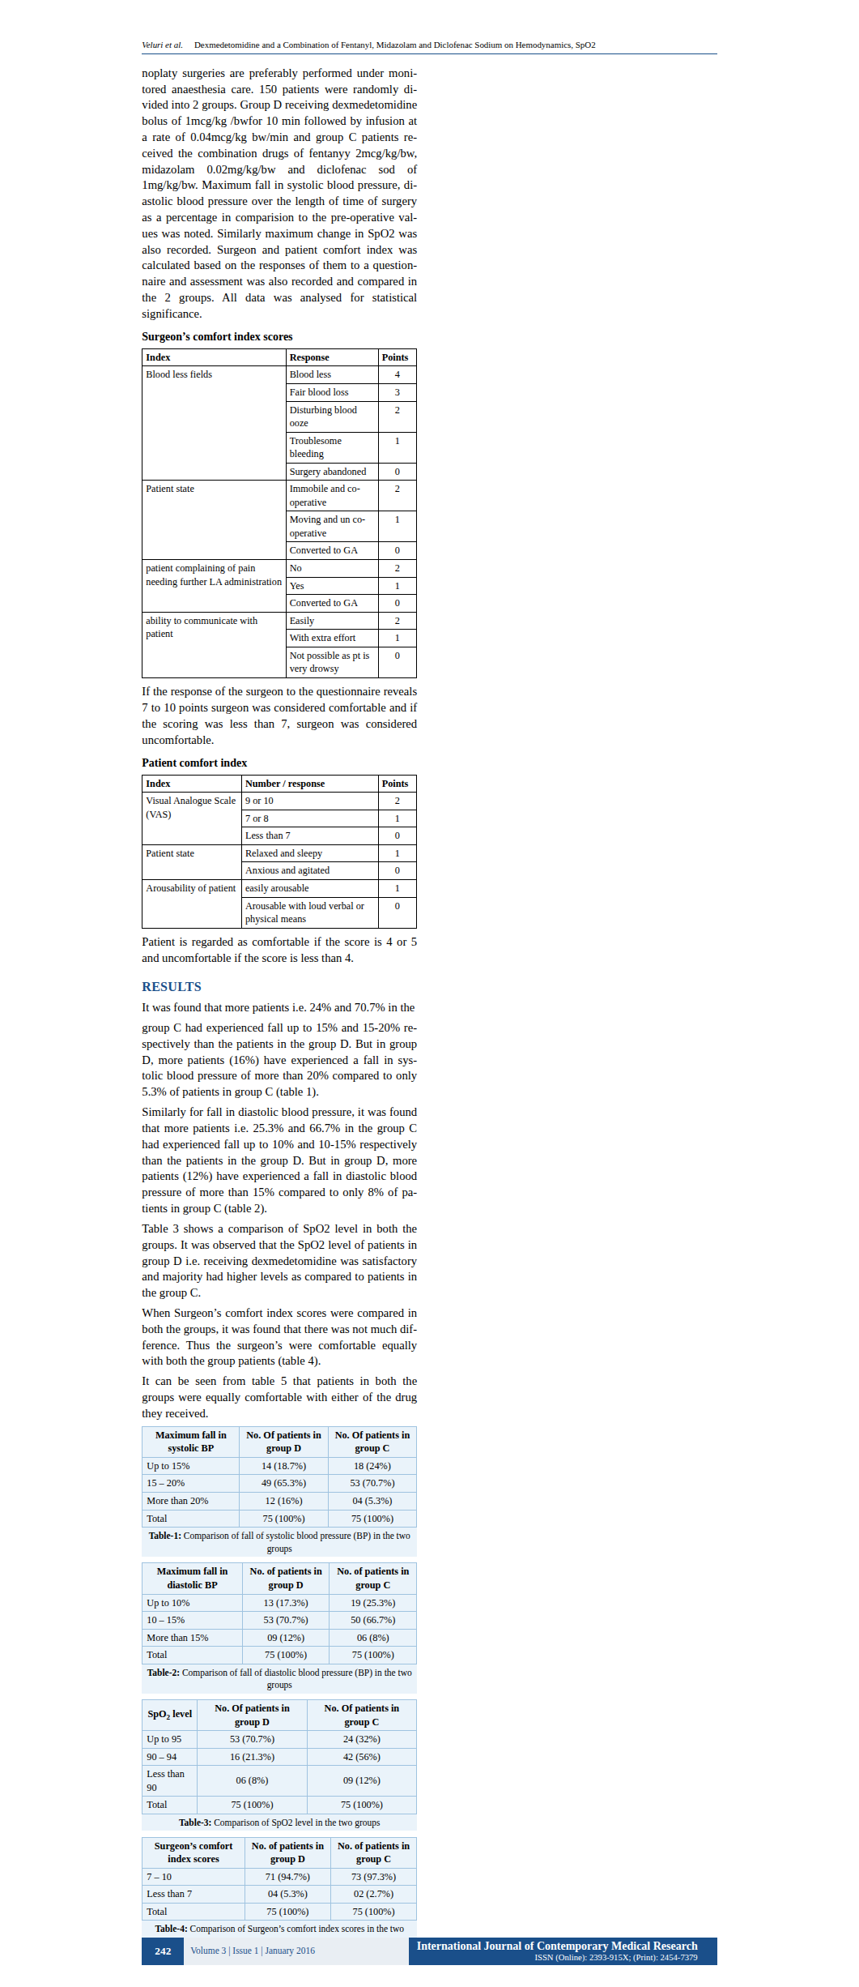Veluri et al. Dexmedetomidine and a Combination of Fentanyl, Midazolam and Diclofenac Sodium on Hemodynamics, SpO2
noplaty surgeries are preferably performed under monitored anaesthesia care. 150 patients were randomly divided into 2 groups. Group D receiving dexmedetomidine bolus of 1mcg/kg /bwfor 10 min followed by infusion at a rate of 0.04mcg/kg bw/min and group C patients received the combination drugs of fentanyy 2mcg/kg/bw, midazolam 0.02mg/kg/bw and diclofenac sod of 1mg/kg/bw. Maximum fall in systolic blood pressure, diastolic blood pressure over the length of time of surgery as a percentage in comparision to the pre-operative values was noted. Similarly maximum change in SpO2 was also recorded. Surgeon and patient comfort index was calculated based on the responses of them to a questionnaire and assessment was also recorded and compared in the 2 groups. All data was analysed for statistical significance.
Surgeon’s comfort index scores
| Index | Response | Points |
| --- | --- | --- |
| Blood less fields | Blood less | 4 |
| Fair blood loss | 3 |
| Disturbing blood ooze | 2 |
| Troublesome bleeding | 1 |
| Surgery abandoned | 0 |
| Patient state | Immobile and co-operative | 2 |
| Moving and un co-operative | 1 |
| Converted to GA | 0 |
| patient complaining of pain needing further LA administration | No | 2 |
| Yes | 1 |
| Converted to GA | 0 |
| ability to communicate with patient | Easily | 2 |
| With extra effort | 1 |
| Not possible as pt is very drowsy | 0 |
If the response of the surgeon to the questionnaire reveals 7 to 10 points surgeon was considered comfortable and if the scoring was less than 7, surgeon was considered uncomfortable.
Patient comfort index
| Index | Number / response | Points |
| --- | --- | --- |
| Visual Analogue Scale (VAS) | 9 or 10 | 2 |
| 7 or 8 | 1 |
| Less than 7 | 0 |
| Patient state | Relaxed and sleepy | 1 |
| Anxious and agitated | 0 |
| Arousability of patient | easily arousable | 1 |
| Arousable with loud verbal or physical means | 0 |
Patient is regarded as comfortable if the score is 4 or 5 and uncomfortable if the score is less than 4.
RESULTS
It was found that more patients i.e. 24% and 70.7% in the
group C had experienced fall up to 15% and 15-20% respectively than the patients in the group D. But in group D, more patients (16%) have experienced a fall in systolic blood pressure of more than 20% compared to only 5.3% of patients in group C (table 1).
Similarly for fall in diastolic blood pressure, it was found that more patients i.e. 25.3% and 66.7% in the group C had experienced fall up to 10% and 10-15% respectively than the patients in the group D. But in group D, more patients (12%) have experienced a fall in diastolic blood pressure of more than 15% compared to only 8% of patients in group C (table 2).
Table 3 shows a comparison of SpO2 level in both the groups. It was observed that the SpO2 level of patients in group D i.e. receiving dexmedetomidine was satisfactory and majority had higher levels as compared to patients in the group C.
When Surgeon’s comfort index scores were compared in both the groups, it was found that there was not much difference. Thus the surgeon’s were comfortable equally with both the group patients (table 4).
It can be seen from table 5 that patients in both the groups were equally comfortable with either of the drug they received.
Table-1: Comparison of fall of systolic blood pressure (BP) in the two groups
| Maximum fall in systolic BP | No. Of patients in group D | No. Of patients in group C |
| --- | --- | --- |
| Up to 15% | 14 (18.7%) | 18 (24%) |
| 15 – 20% | 49 (65.3%) | 53 (70.7%) |
| More than 20% | 12 (16%) | 04 (5.3%) |
| Total | 75 (100%) | 75 (100%) |
Table-2: Comparison of fall of diastolic blood pressure (BP) in the two groups
| Maximum fall in diastolic BP | No. of patients in group D | No. of patients in group C |
| --- | --- | --- |
| Up to 10% | 13 (17.3%) | 19 (25.3%) |
| 10 – 15% | 53 (70.7%) | 50 (66.7%) |
| More than 15% | 09 (12%) | 06 (8%) |
| Total | 75 (100%) | 75 (100%) |
Table-3: Comparison of SpO2 level in the two groups
| SpO 2 level | No. Of patients in group D | No. Of patients in group C |
| --- | --- | --- |
| Up to 95 | 53 (70.7%) | 24 (32%) |
| 90 – 94 | 16 (21.3%) | 42 (56%) |
| Less than 90 | 06 (8%) | 09 (12%) |
| Total | 75 (100%) | 75 (100%) |
Table-4: Comparison of Surgeon’s comfort index scores in the two groups
| Surgeon’s comfort index scores | No. of patients in group D | No. of patients in group C |
| --- | --- | --- |
| 7 – 10 | 71 (94.7%) | 73 (97.3%) |
| Less than 7 | 04 (5.3%) | 02 (2.7%) |
| Total | 75 (100%) | 75 (100%) |
242
Volume 3 | Issue 1 | January 2016
International Journal of Contemporary Medical Research
ISSN (Online): 2393-915X; (Print): 2454-7379